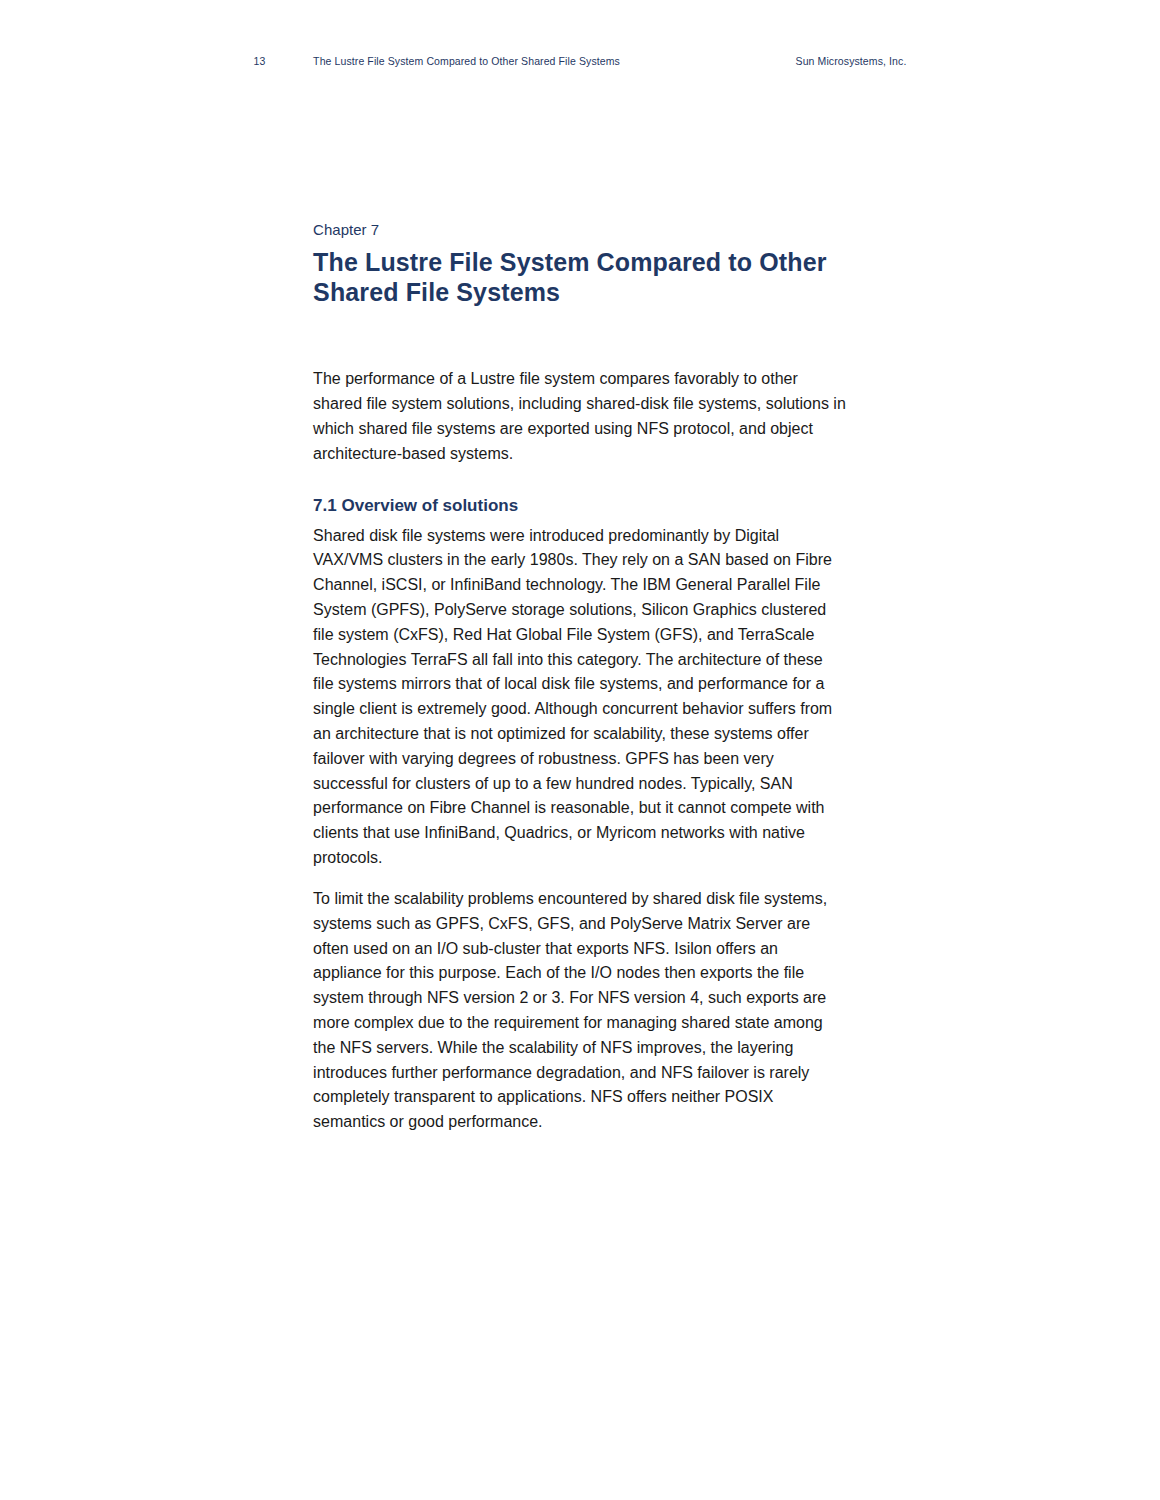13 The Lustre File System Compared to Other Shared File Systems Sun Microsystems, Inc.
Chapter 7
The Lustre File System Compared to Other
Shared File Systems
The performance of a Lustre file system compares favorably to other shared file system solutions, including shared-disk file systems, solutions in which shared file systems are exported using NFS protocol, and object architecture-based systems.
7.1 Overview of solutions
Shared disk file systems were introduced predominantly by Digital VAX/VMS clusters in the early 1980s. They rely on a SAN based on Fibre Channel, iSCSI, or InfiniBand technology. The IBM General Parallel File System (GPFS), PolyServe storage solutions, Silicon Graphics clustered file system (CxFS), Red Hat Global File System (GFS), and TerraScale Technologies TerraFS all fall into this category. The architecture of these file systems mirrors that of local disk file systems, and performance for a single client is extremely good. Although concurrent behavior suffers from an architecture that is not optimized for scalability, these systems offer failover with varying degrees of robustness. GPFS has been very successful for clusters of up to a few hundred nodes. Typically, SAN performance on Fibre Channel is reasonable, but it cannot compete with clients that use InfiniBand, Quadrics, or Myricom networks with native protocols.
To limit the scalability problems encountered by shared disk file systems, systems such as GPFS, CxFS, GFS, and PolyServe Matrix Server are often used on an I/O sub-cluster that exports NFS. Isilon offers an appliance for this purpose. Each of the I/O nodes then exports the file system through NFS version 2 or 3. For NFS version 4, such exports are more complex due to the requirement for managing shared state among the NFS servers. While the scalability of NFS improves, the layering introduces further performance degradation, and NFS failover is rarely completely transparent to applications. NFS offers neither POSIX semantics or good performance.